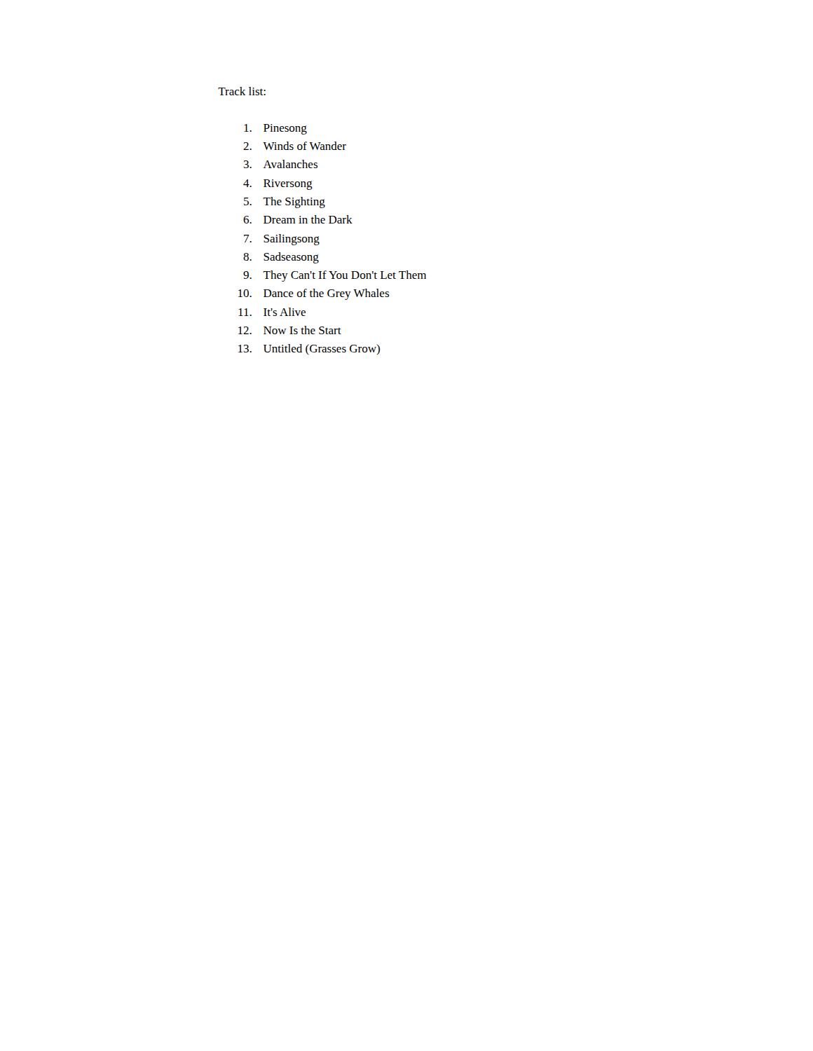Track list:
Pinesong
Winds of Wander
Avalanches
Riversong
The Sighting
Dream in the Dark
Sailingsong
Sadseasong
They Can't If You Don't Let Them
Dance of the Grey Whales
It's Alive
Now Is the Start
Untitled (Grasses Grow)